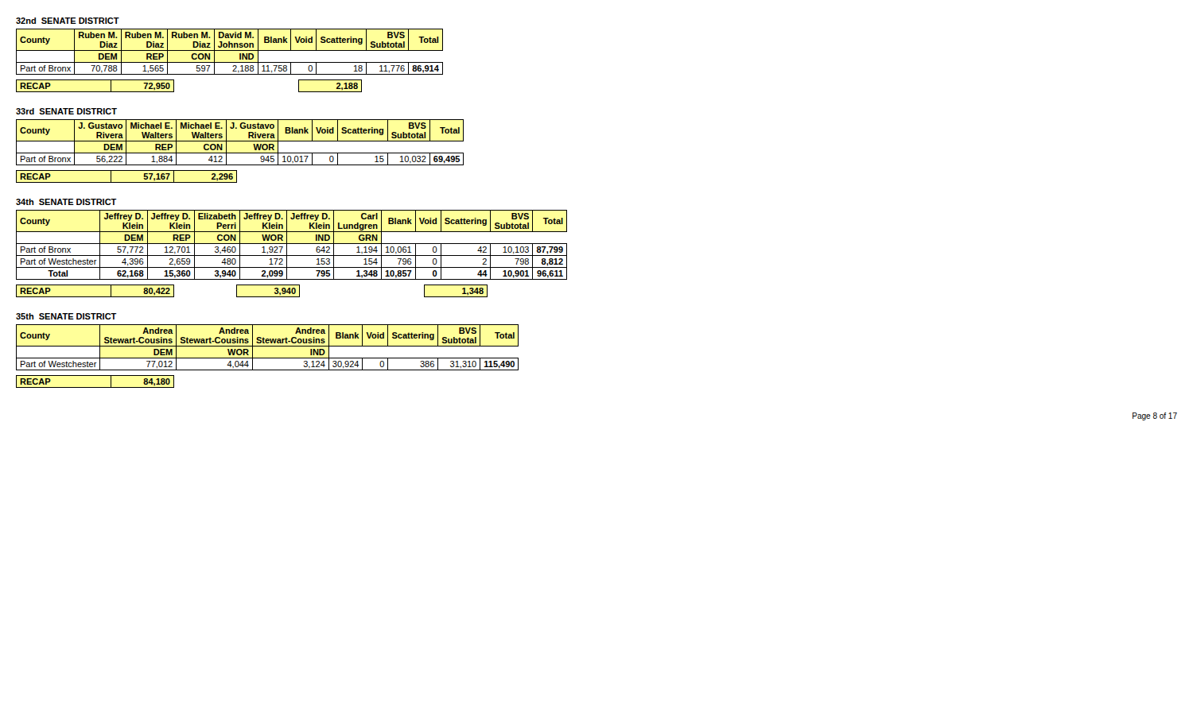32nd SENATE DISTRICT
| County | Ruben M. Diaz | Ruben M. Diaz | Ruben M. Diaz | David M. Johnson | Blank | Void | Scattering | BVS Subtotal | Total |
| --- | --- | --- | --- | --- | --- | --- | --- | --- | --- |
| | DEM | REP | CON | IND | | | | | |
| Part of Bronx | 70,788 | 1,565 | 597 | 2,188 | 11,758 | 0 | 18 | 11,776 | 86,914 |
| RECAP | 72,950 | | | 2,188 |
33rd SENATE DISTRICT
| County | J. Gustavo Rivera | Michael E. Walters | Michael E. Walters | J. Gustavo Rivera | Blank | Void | Scattering | BVS Subtotal | Total |
| --- | --- | --- | --- | --- | --- | --- | --- | --- | --- |
| | DEM | REP | CON | WOR | | | | | |
| Part of Bronx | 56,222 | 1,884 | 412 | 945 | 10,017 | 0 | 15 | 10,032 | 69,495 |
| RECAP | 57,167 | 2,296 |
34th SENATE DISTRICT
| County | Jeffrey D. Klein | Jeffrey D. Klein | Elizabeth Perri | Jeffrey D. Klein | Jeffrey D. Klein | Carl Lundgren | Blank | Void | Scattering | BVS Subtotal | Total |
| --- | --- | --- | --- | --- | --- | --- | --- | --- | --- | --- | --- |
| | DEM | REP | CON | WOR | IND | GRN | | | | | |
| Part of Bronx | 57,772 | 12,701 | 3,460 | 1,927 | 642 | 1,194 | 10,061 | 0 | 42 | 10,103 | 87,799 |
| Part of Westchester | 4,396 | 2,659 | 480 | 172 | 153 | 154 | 796 | 0 | 2 | 798 | 8,812 |
| Total | 62,168 | 15,360 | 3,940 | 2,099 | 795 | 1,348 | 10,857 | 0 | 44 | 10,901 | 96,611 |
| RECAP | 80,422 | | 3,940 | | | 1,348 |
35th SENATE DISTRICT
| County | Andrea Stewart-Cousins | Andrea Stewart-Cousins | Andrea Stewart-Cousins | Blank | Void | Scattering | BVS Subtotal | Total |
| --- | --- | --- | --- | --- | --- | --- | --- | --- |
| | DEM | WOR | IND | | | | | |
| Part of Westchester | 77,012 | 4,044 | 3,124 | 30,924 | 0 | 386 | 31,310 | 115,490 |
| RECAP | 84,180 |
Page 8 of 17